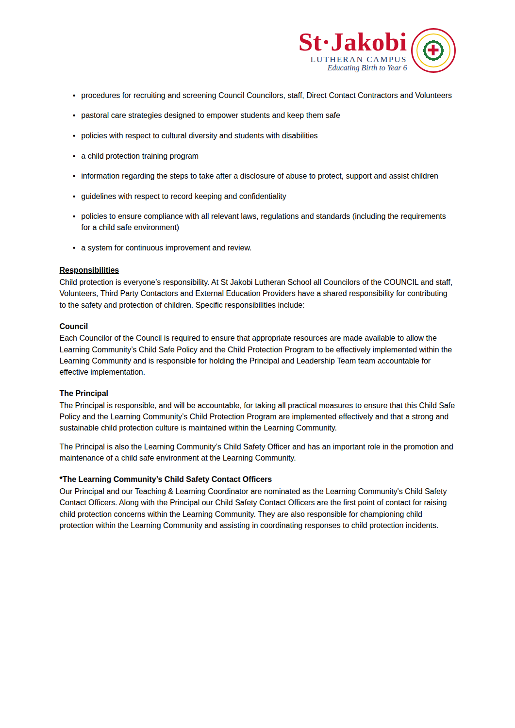St·Jakobi
Lutheran Campus
Educating Birth to Year 6
procedures for recruiting and screening Council Councilors, staff, Direct Contact Contractors and Volunteers
pastoral care strategies designed to empower students and keep them safe
policies with respect to cultural diversity and students with disabilities
a child protection training program
information regarding the steps to take after a disclosure of abuse to protect, support and assist children
guidelines with respect to record keeping and confidentiality
policies to ensure compliance with all relevant laws, regulations and standards (including the requirements for a child safe environment)
a system for continuous improvement and review.
Responsibilities
Child protection is everyone’s responsibility. At St Jakobi Lutheran School all Councilors of the COUNCIL and staff, Volunteers, Third Party Contactors and External Education Providers have a shared responsibility for contributing to the safety and protection of children. Specific responsibilities include:
Council
Each Councilor of the Council is required to ensure that appropriate resources are made available to allow the Learning Community’s Child Safe Policy and the Child Protection Program to be effectively implemented within the Learning Community and is responsible for holding the Principal and Leadership Team team accountable for effective implementation.
The Principal
The Principal is responsible, and will be accountable, for taking all practical measures to ensure that this Child Safe Policy and the Learning Community’s Child Protection Program are implemented effectively and that a strong and sustainable child protection culture is maintained within the Learning Community.
The Principal is also the Learning Community’s Child Safety Officer and has an important role in the promotion and maintenance of a child safe environment at the Learning Community.
*The Learning Community’s Child Safety Contact Officers
Our Principal and our Teaching & Learning Coordinator are nominated as the Learning Community's Child Safety Contact Officers. Along with the Principal our Child Safety Contact Officers are the first point of contact for raising child protection concerns within the Learning Community. They are also responsible for championing child protection within the Learning Community and assisting in coordinating responses to child protection incidents.